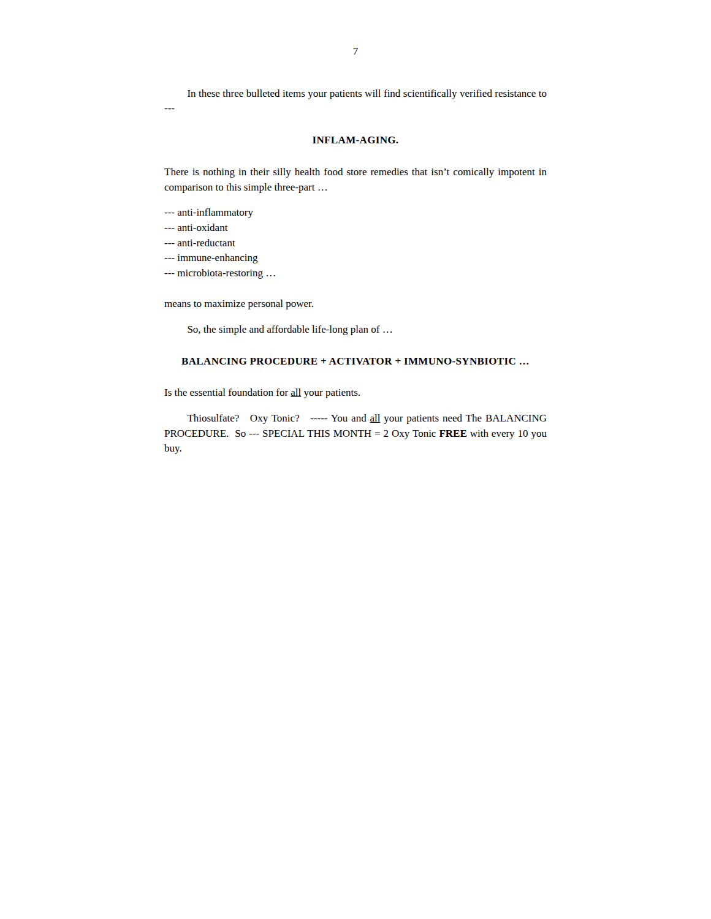7
In these three bulleted items your patients will find scientifically verified resistance to ---
INFLAM-AGING.
There is nothing in their silly health food store remedies that isn’t comically impotent in comparison to this simple three-part …
--- anti-inflammatory
--- anti-oxidant
--- anti-reductant
--- immune-enhancing
--- microbiota-restoring …
means to maximize personal power.
So, the simple and affordable life-long plan of …
BALANCING PROCEDURE + ACTIVATOR + IMMUNO-SYNBIOTIC …
Is the essential foundation for all your patients.
Thiosulfate? Oxy Tonic? ----- You and all your patients need The BALANCING PROCEDURE. So --- SPECIAL THIS MONTH = 2 Oxy Tonic FREE with every 10 you buy.